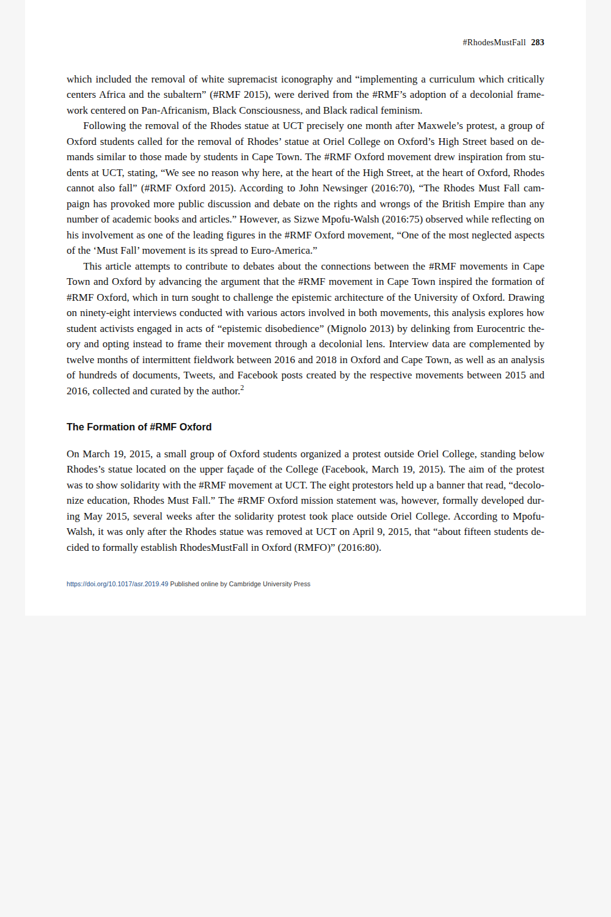#RhodesMustFall 283
which included the removal of white supremacist iconography and “implementing a curriculum which critically centers Africa and the subaltern” (#RMF 2015), were derived from the #RMF’s adoption of a decolonial framework centered on Pan-Africanism, Black Consciousness, and Black radical feminism.
Following the removal of the Rhodes statue at UCT precisely one month after Maxwele’s protest, a group of Oxford students called for the removal of Rhodes’ statue at Oriel College on Oxford’s High Street based on demands similar to those made by students in Cape Town. The #RMF Oxford movement drew inspiration from students at UCT, stating, “We see no reason why here, at the heart of the High Street, at the heart of Oxford, Rhodes cannot also fall” (#RMF Oxford 2015). According to John Newsinger (2016:70), “The Rhodes Must Fall campaign has provoked more public discussion and debate on the rights and wrongs of the British Empire than any number of academic books and articles.” However, as Sizwe Mpofu-Walsh (2016:75) observed while reflecting on his involvement as one of the leading figures in the #RMF Oxford movement, “One of the most neglected aspects of the ‘Must Fall’ movement is its spread to Euro-America.”
This article attempts to contribute to debates about the connections between the #RMF movements in Cape Town and Oxford by advancing the argument that the #RMF movement in Cape Town inspired the formation of #RMF Oxford, which in turn sought to challenge the epistemic architecture of the University of Oxford. Drawing on ninety-eight interviews conducted with various actors involved in both movements, this analysis explores how student activists engaged in acts of “epistemic disobedience” (Mignolo 2013) by delinking from Eurocentric theory and opting instead to frame their movement through a decolonial lens. Interview data are complemented by twelve months of intermittent fieldwork between 2016 and 2018 in Oxford and Cape Town, as well as an analysis of hundreds of documents, Tweets, and Facebook posts created by the respective movements between 2015 and 2016, collected and curated by the author.2
The Formation of #RMF Oxford
On March 19, 2015, a small group of Oxford students organized a protest outside Oriel College, standing below Rhodes’s statue located on the upper façade of the College (Facebook, March 19, 2015). The aim of the protest was to show solidarity with the #RMF movement at UCT. The eight protestors held up a banner that read, “decolonize education, Rhodes Must Fall.” The #RMF Oxford mission statement was, however, formally developed during May 2015, several weeks after the solidarity protest took place outside Oriel College. According to Mpofu-Walsh, it was only after the Rhodes statue was removed at UCT on April 9, 2015, that “about fifteen students decided to formally establish RhodesMustFall in Oxford (RMFO)” (2016:80).
https://doi.org/10.1017/asr.2019.49 Published online by Cambridge University Press